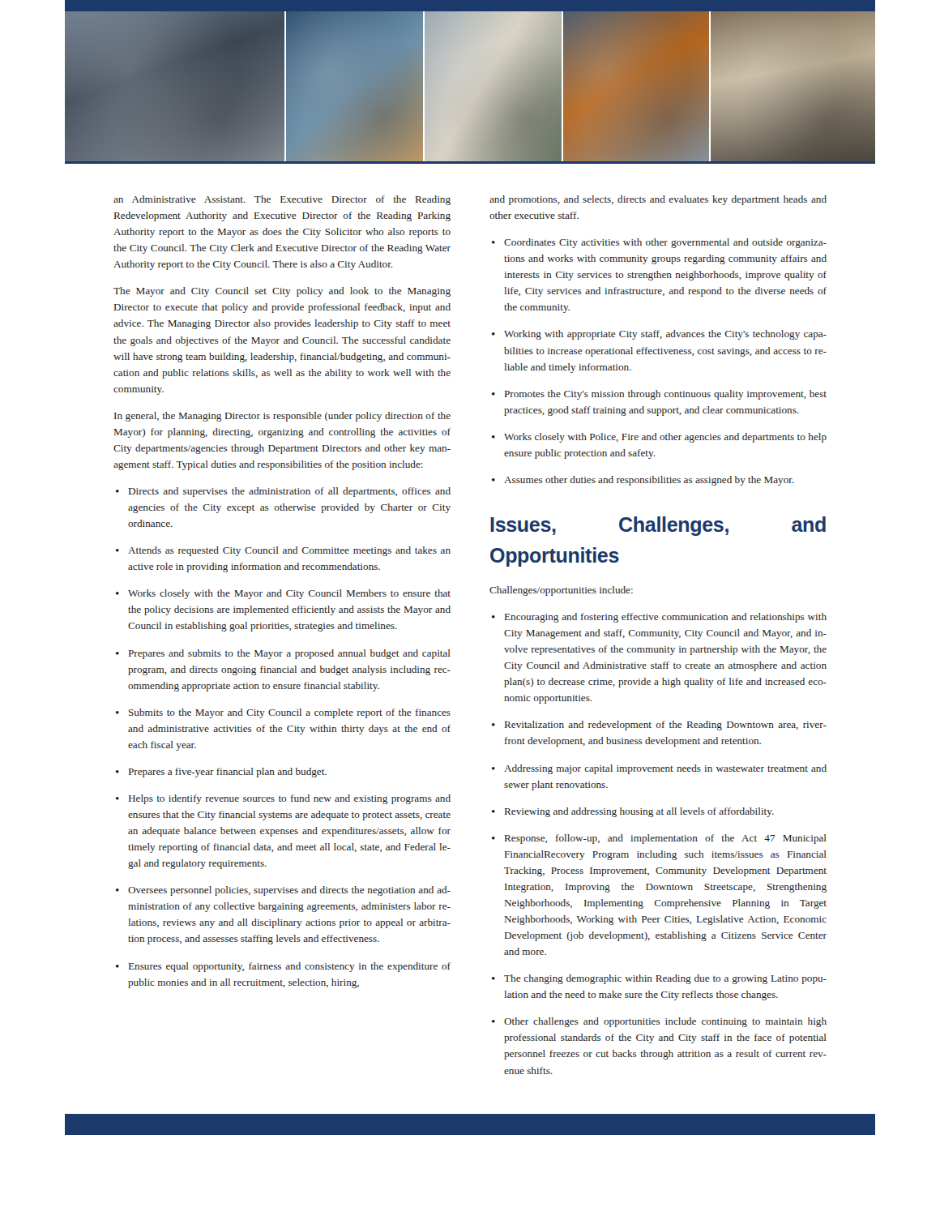an Administrative Assistant. The Executive Director of the Reading Redevelopment Authority and Executive Director of the Reading Parking Authority report to the Mayor as does the City Solicitor who also reports to the City Council. The City Clerk and Executive Director of the Reading Water Authority report to the City Council. There is also a City Auditor.
The Mayor and City Council set City policy and look to the Managing Director to execute that policy and provide professional feedback, input and advice. The Managing Director also provides leadership to City staff to meet the goals and objectives of the Mayor and Council. The successful candidate will have strong team building, leadership, financial/budgeting, and communication and public relations skills, as well as the ability to work well with the community.
In general, the Managing Director is responsible (under policy direction of the Mayor) for planning, directing, organizing and controlling the activities of City departments/agencies through Department Directors and other key management staff. Typical duties and responsibilities of the position include:
Directs and supervises the administration of all departments, offices and agencies of the City except as otherwise provided by Charter or City ordinance.
Attends as requested City Council and Committee meetings and takes an active role in providing information and recommendations.
Works closely with the Mayor and City Council Members to ensure that the policy decisions are implemented efficiently and assists the Mayor and Council in establishing goal priorities, strategies and timelines.
Prepares and submits to the Mayor a proposed annual budget and capital program, and directs ongoing financial and budget analysis including recommending appropriate action to ensure financial stability.
Submits to the Mayor and City Council a complete report of the finances and administrative activities of the City within thirty days at the end of each fiscal year.
Prepares a five-year financial plan and budget.
Helps to identify revenue sources to fund new and existing programs and ensures that the City financial systems are adequate to protect assets, create an adequate balance between expenses and expenditures/assets, allow for timely reporting of financial data, and meet all local, state, and Federal legal and regulatory requirements.
Oversees personnel policies, supervises and directs the negotiation and administration of any collective bargaining agreements, administers labor relations, reviews any and all disciplinary actions prior to appeal or arbitration process, and assesses staffing levels and effectiveness.
Ensures equal opportunity, fairness and consistency in the expenditure of public monies and in all recruitment, selection, hiring,
and promotions, and selects, directs and evaluates key department heads and other executive staff.
Coordinates City activities with other governmental and outside organizations and works with community groups regarding community affairs and interests in City services to strengthen neighborhoods, improve quality of life, City services and infrastructure, and respond to the diverse needs of the community.
Working with appropriate City staff, advances the City's technology capabilities to increase operational effectiveness, cost savings, and access to reliable and timely information.
Promotes the City's mission through continuous quality improvement, best practices, good staff training and support, and clear communications.
Works closely with Police, Fire and other agencies and departments to help ensure public protection and safety.
Assumes other duties and responsibilities as assigned by the Mayor.
Issues, Challenges, and Opportunities
Challenges/opportunities include:
Encouraging and fostering effective communication and relationships with City Management and staff, Community, City Council and Mayor, and involve representatives of the community in partnership with the Mayor, the City Council and Administrative staff to create an atmosphere and action plan(s) to decrease crime, provide a high quality of life and increased economic opportunities.
Revitalization and redevelopment of the Reading Downtown area, riverfront development, and business development and retention.
Addressing major capital improvement needs in wastewater treatment and sewer plant renovations.
Reviewing and addressing housing at all levels of affordability.
Response, follow-up, and implementation of the Act 47 Municipal FinancialRecovery Program including such items/issues as Financial Tracking, Process Improvement, Community Development Department Integration, Improving the Downtown Streetscape, Strengthening Neighborhoods, Implementing Comprehensive Planning in Target Neighborhoods, Working with Peer Cities, Legislative Action, Economic Development (job development), establishing a Citizens Service Center and more.
The changing demographic within Reading due to a growing Latino population and the need to make sure the City reflects those changes.
Other challenges and opportunities include continuing to maintain high professional standards of the City and City staff in the face of potential personnel freezes or cut backs through attrition as a result of current revenue shifts.